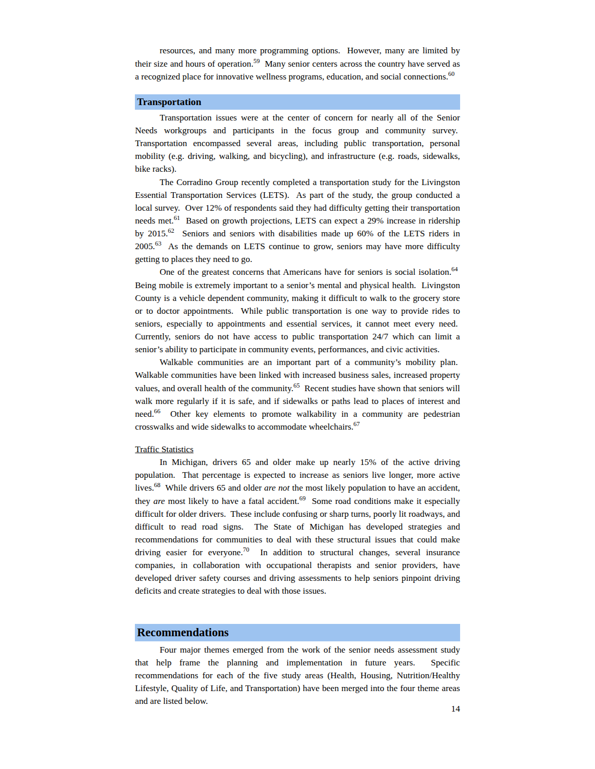resources, and many more programming options. However, many are limited by their size and hours of operation.59 Many senior centers across the country have served as a recognized place for innovative wellness programs, education, and social connections.60
Transportation
Transportation issues were at the center of concern for nearly all of the Senior Needs workgroups and participants in the focus group and community survey. Transportation encompassed several areas, including public transportation, personal mobility (e.g. driving, walking, and bicycling), and infrastructure (e.g. roads, sidewalks, bike racks).
The Corradino Group recently completed a transportation study for the Livingston Essential Transportation Services (LETS). As part of the study, the group conducted a local survey. Over 12% of respondents said they had difficulty getting their transportation needs met.61 Based on growth projections, LETS can expect a 29% increase in ridership by 2015.62 Seniors and seniors with disabilities made up 60% of the LETS riders in 2005.63 As the demands on LETS continue to grow, seniors may have more difficulty getting to places they need to go.
One of the greatest concerns that Americans have for seniors is social isolation.64 Being mobile is extremely important to a senior’s mental and physical health. Livingston County is a vehicle dependent community, making it difficult to walk to the grocery store or to doctor appointments. While public transportation is one way to provide rides to seniors, especially to appointments and essential services, it cannot meet every need. Currently, seniors do not have access to public transportation 24/7 which can limit a senior’s ability to participate in community events, performances, and civic activities.
Walkable communities are an important part of a community’s mobility plan. Walkable communities have been linked with increased business sales, increased property values, and overall health of the community.65 Recent studies have shown that seniors will walk more regularly if it is safe, and if sidewalks or paths lead to places of interest and need.66 Other key elements to promote walkability in a community are pedestrian crosswalks and wide sidewalks to accommodate wheelchairs.67
Traffic Statistics
In Michigan, drivers 65 and older make up nearly 15% of the active driving population. That percentage is expected to increase as seniors live longer, more active lives.68 While drivers 65 and older are not the most likely population to have an accident, they are most likely to have a fatal accident.69 Some road conditions make it especially difficult for older drivers. These include confusing or sharp turns, poorly lit roadways, and difficult to read road signs. The State of Michigan has developed strategies and recommendations for communities to deal with these structural issues that could make driving easier for everyone.70 In addition to structural changes, several insurance companies, in collaboration with occupational therapists and senior providers, have developed driver safety courses and driving assessments to help seniors pinpoint driving deficits and create strategies to deal with those issues.
Recommendations
Four major themes emerged from the work of the senior needs assessment study that help frame the planning and implementation in future years. Specific recommendations for each of the five study areas (Health, Housing, Nutrition/Healthy Lifestyle, Quality of Life, and Transportation) have been merged into the four theme areas and are listed below.
14